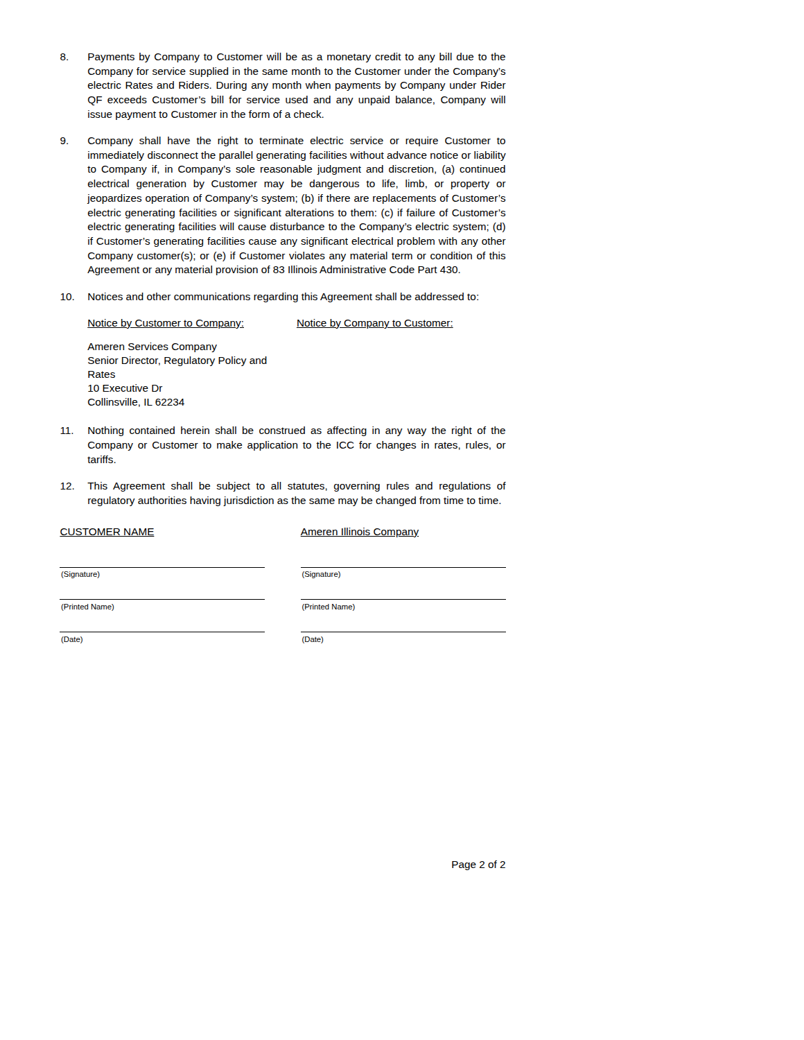8. Payments by Company to Customer will be as a monetary credit to any bill due to the Company for service supplied in the same month to the Customer under the Company’s electric Rates and Riders. During any month when payments by Company under Rider QF exceeds Customer’s bill for service used and any unpaid balance, Company will issue payment to Customer in the form of a check.
9. Company shall have the right to terminate electric service or require Customer to immediately disconnect the parallel generating facilities without advance notice or liability to Company if, in Company’s sole reasonable judgment and discretion, (a) continued electrical generation by Customer may be dangerous to life, limb, or property or jeopardizes operation of Company’s system; (b) if there are replacements of Customer’s electric generating facilities or significant alterations to them: (c) if failure of Customer’s electric generating facilities will cause disturbance to the Company’s electric system; (d) if Customer’s generating facilities cause any significant electrical problem with any other Company customer(s); or (e) if Customer violates any material term or condition of this Agreement or any material provision of 83 Illinois Administrative Code Part 430.
10. Notices and other communications regarding this Agreement shall be addressed to:
Notice by Customer to Company:
Notice by Company to Customer:
Ameren Services Company
Senior Director, Regulatory Policy and Rates
10 Executive Dr
Collinsville, IL 62234
11. Nothing contained herein shall be construed as affecting in any way the right of the Company or Customer to make application to the ICC for changes in rates, rules, or tariffs.
12. This Agreement shall be subject to all statutes, governing rules and regulations of regulatory authorities having jurisdiction as the same may be changed from time to time.
CUSTOMER NAME
(Signature)
(Printed Name)
(Date)
Ameren Illinois Company
(Signature)
(Printed Name)
(Date)
Page 2 of 2